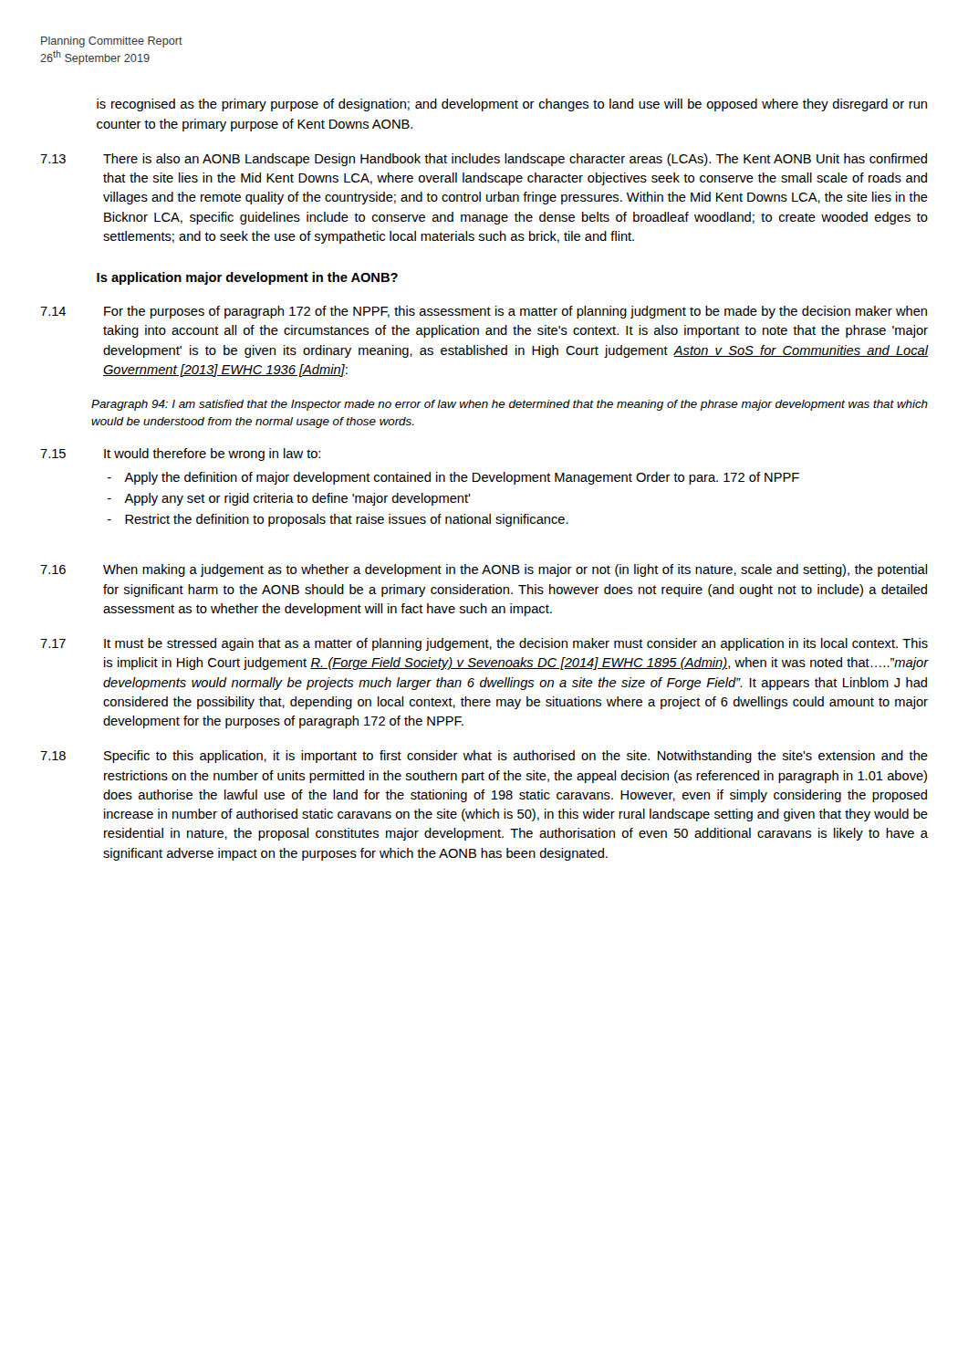Planning Committee Report
26th September 2019
is recognised as the primary purpose of designation; and development or changes to land use will be opposed where they disregard or run counter to the primary purpose of Kent Downs AONB.
7.13
There is also an AONB Landscape Design Handbook that includes landscape character areas (LCAs). The Kent AONB Unit has confirmed that the site lies in the Mid Kent Downs LCA, where overall landscape character objectives seek to conserve the small scale of roads and villages and the remote quality of the countryside; and to control urban fringe pressures. Within the Mid Kent Downs LCA, the site lies in the Bicknor LCA, specific guidelines include to conserve and manage the dense belts of broadleaf woodland; to create wooded edges to settlements; and to seek the use of sympathetic local materials such as brick, tile and flint.
Is application major development in the AONB?
7.14
For the purposes of paragraph 172 of the NPPF, this assessment is a matter of planning judgment to be made by the decision maker when taking into account all of the circumstances of the application and the site's context. It is also important to note that the phrase 'major development' is to be given its ordinary meaning, as established in High Court judgement Aston v SoS for Communities and Local Government [2013] EWHC 1936 [Admin]:
Paragraph 94: I am satisfied that the Inspector made no error of law when he determined that the meaning of the phrase major development was that which would be understood from the normal usage of those words.
7.15
It would therefore be wrong in law to:
Apply the definition of major development contained in the Development Management Order to para. 172 of NPPF
Apply any set or rigid criteria to define 'major development'
Restrict the definition to proposals that raise issues of national significance.
7.16
When making a judgement as to whether a development in the AONB is major or not (in light of its nature, scale and setting), the potential for significant harm to the AONB should be a primary consideration. This however does not require (and ought not to include) a detailed assessment as to whether the development will in fact have such an impact.
7.17
It must be stressed again that as a matter of planning judgement, the decision maker must consider an application in its local context. This is implicit in High Court judgement R. (Forge Field Society) v Sevenoaks DC [2014] EWHC 1895 (Admin), when it was noted that…..”major developments would normally be projects much larger than 6 dwellings on a site the size of Forge Field”. It appears that Linblom J had considered the possibility that, depending on local context, there may be situations where a project of 6 dwellings could amount to major development for the purposes of paragraph 172 of the NPPF.
7.18
Specific to this application, it is important to first consider what is authorised on the site. Notwithstanding the site's extension and the restrictions on the number of units permitted in the southern part of the site, the appeal decision (as referenced in paragraph in 1.01 above) does authorise the lawful use of the land for the stationing of 198 static caravans. However, even if simply considering the proposed increase in number of authorised static caravans on the site (which is 50), in this wider rural landscape setting and given that they would be residential in nature, the proposal constitutes major development. The authorisation of even 50 additional caravans is likely to have a significant adverse impact on the purposes for which the AONB has been designated.